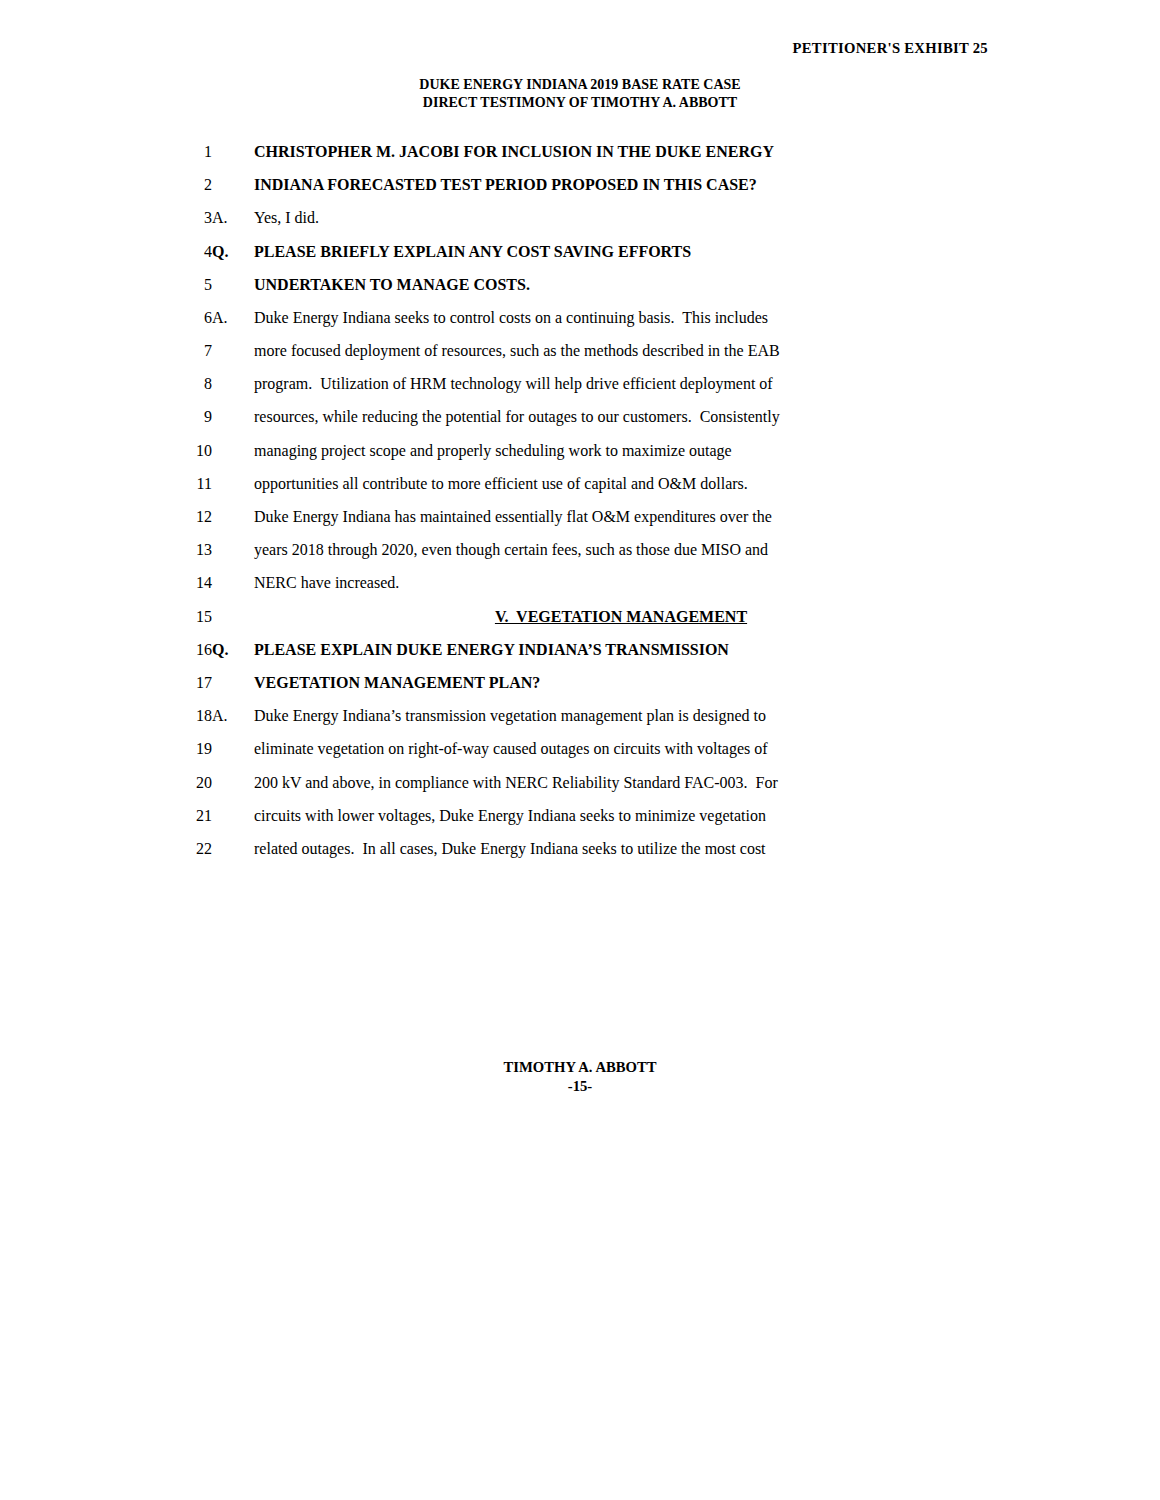PETITIONER'S EXHIBIT 25
DUKE ENERGY INDIANA 2019 BASE RATE CASE
DIRECT TESTIMONY OF TIMOTHY A. ABBOTT
| 1 | | CHRISTOPHER M. JACOBI FOR INCLUSION IN THE DUKE ENERGY |
| 2 | | INDIANA FORECASTED TEST PERIOD PROPOSED IN THIS CASE? |
| 3 | A. | Yes, I did. |
| 4 | Q. | PLEASE BRIEFLY EXPLAIN ANY COST SAVING EFFORTS |
| 5 | | UNDERTAKEN TO MANAGE COSTS. |
| 6 | A. | Duke Energy Indiana seeks to control costs on a continuing basis. This includes |
| 7 | | more focused deployment of resources, such as the methods described in the EAB |
| 8 | | program. Utilization of HRM technology will help drive efficient deployment of |
| 9 | | resources, while reducing the potential for outages to our customers. Consistently |
| 10 | | managing project scope and properly scheduling work to maximize outage |
| 11 | | opportunities all contribute to more efficient use of capital and O&M dollars. |
| 12 | | Duke Energy Indiana has maintained essentially flat O&M expenditures over the |
| 13 | | years 2018 through 2020, even though certain fees, such as those due MISO and |
| 14 | | NERC have increased. |
| 15 | | V. VEGETATION MANAGEMENT |
| 16 | Q. | PLEASE EXPLAIN DUKE ENERGY INDIANA’S TRANSMISSION |
| 17 | | VEGETATION MANAGEMENT PLAN? |
| 18 | A. | Duke Energy Indiana’s transmission vegetation management plan is designed to |
| 19 | | eliminate vegetation on right-of-way caused outages on circuits with voltages of |
| 20 | | 200 kV and above, in compliance with NERC Reliability Standard FAC-003. For |
| 21 | | circuits with lower voltages, Duke Energy Indiana seeks to minimize vegetation |
| 22 | | related outages. In all cases, Duke Energy Indiana seeks to utilize the most cost |
TIMOTHY A. ABBOTT
-15-